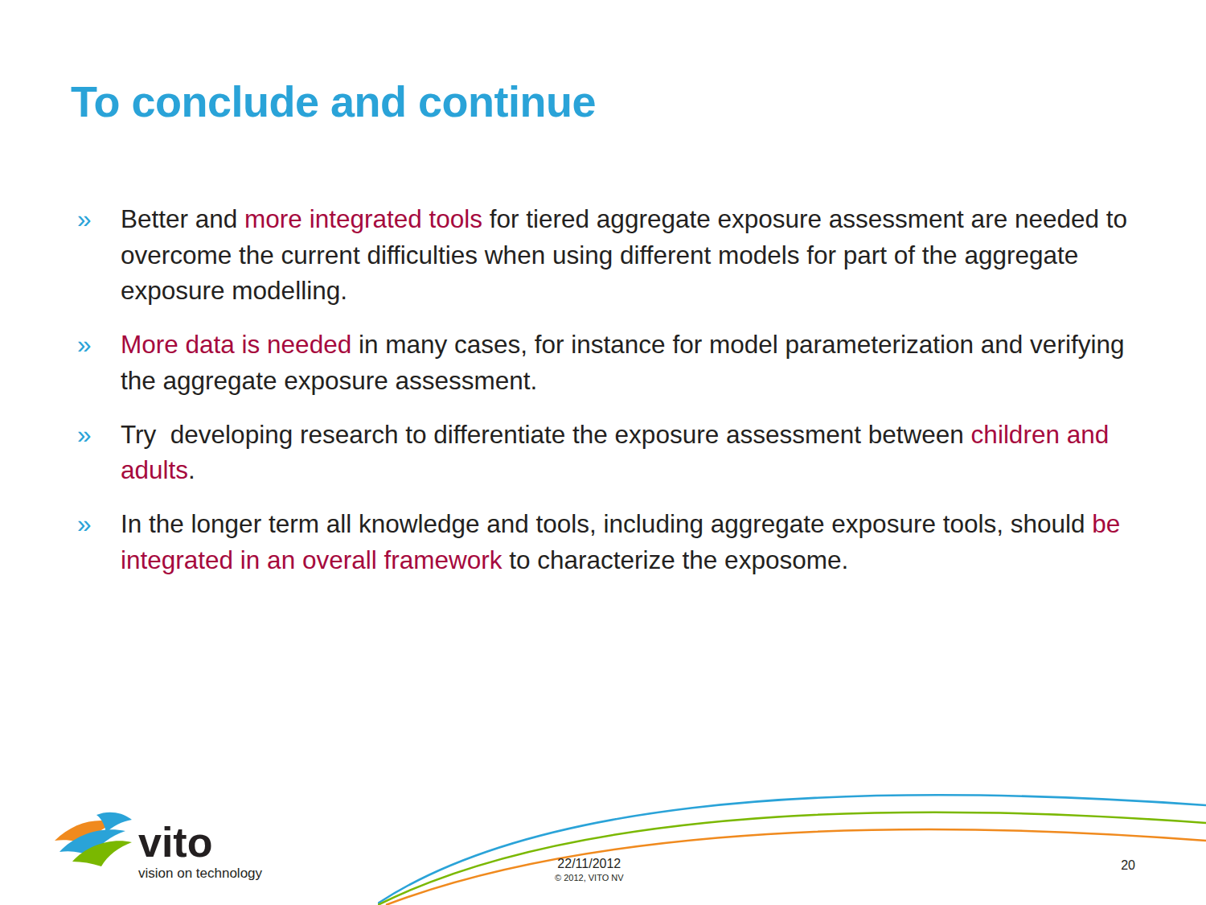To conclude and continue
Better and more integrated tools for tiered aggregate exposure assessment are needed to overcome the current difficulties when using different models for part of the aggregate exposure modelling.
More data is needed in many cases, for instance for model parameterization and verifying the aggregate exposure assessment.
Try developing research to differentiate the exposure assessment between children and adults.
In the longer term all knowledge and tools, including aggregate exposure tools, should be integrated in an overall framework to characterize the exposome.
vito vision on technology
22/11/2012© 2012, VITO NV
20